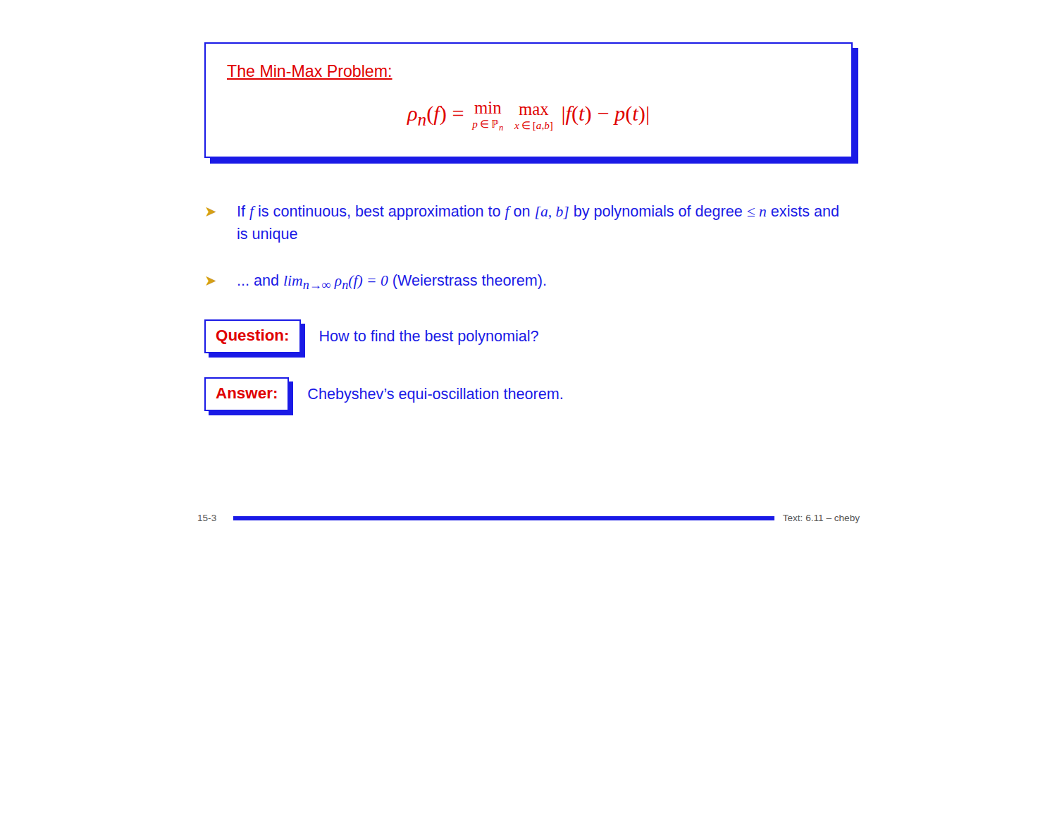The Min-Max Problem:
ρn(f) = min p ∈ ℙn max x ∈ [a,b] |f(t) − p(t)|
If f is continuous, best approximation to f on [a, b] by polynomials of degree ≤ n exists and is unique
... and limn→∞ ρn(f) = 0 (Weierstrass theorem).
Question:
How to find the best polynomial?
Answer:
Chebyshev’s equi-oscillation theorem.
15-3 Text: 6.11 – cheby